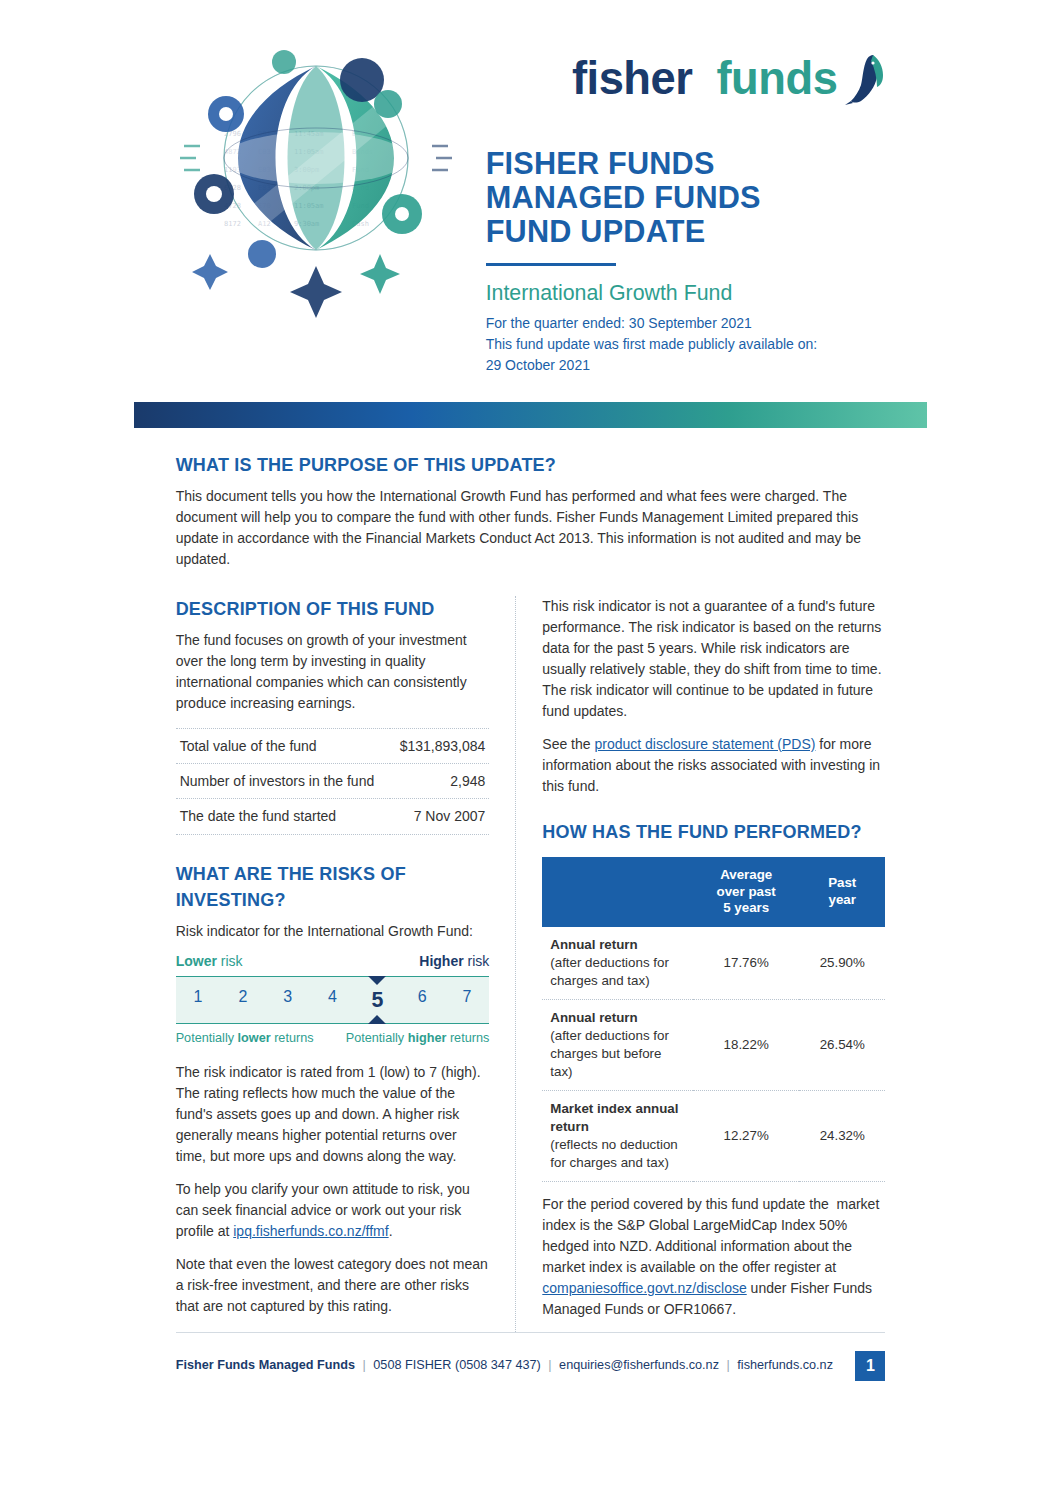2796D0111:45amBonds 4872C0311:05amBonds 1193E833:00pmFund 6728E832:00pmFund 4728E7011:05amFund 8172A129:30amCash
fisher funds
FISHER FUNDS
MANAGED FUNDS
FUND UPDATE
International Growth Fund
For the quarter ended: 30 September 2021
This fund update was first made publicly available on:
29 October 2021
WHAT IS THE PURPOSE OF THIS UPDATE?
This document tells you how the International Growth Fund has performed and what fees were charged. The document will help you to compare the fund with other funds. Fisher Funds Management Limited prepared this update in accordance with the Financial Markets Conduct Act 2013. This information is not audited and may be updated.
DESCRIPTION OF THIS FUND
The fund focuses on growth of your investment over the long term by investing in quality international companies which can consistently produce increasing earnings.
| Total value of the fund | $131,893,084 |
| Number of investors in the fund | 2,948 |
| The date the fund started | 7 Nov 2007 |
WHAT ARE THE RISKS OF INVESTING?
Risk indicator for the International Growth Fund:
Lower risk Higher risk
1
2
3
4
5
6
7
Potentially lower returns Potentially higher returns
The risk indicator is rated from 1 (low) to 7 (high). The rating reflects how much the value of the fund's assets goes up and down. A higher risk generally means higher potential returns over time, but more ups and downs along the way.
To help you clarify your own attitude to risk, you can seek financial advice or work out your risk profile at ipq.fisherfunds.co.nz/ffmf.
Note that even the lowest category does not mean a risk-free investment, and there are other risks that are not captured by this rating.
This risk indicator is not a guarantee of a fund's future performance. The risk indicator is based on the returns data for the past 5 years. While risk indicators are usually relatively stable, they do shift from time to time. The risk indicator will continue to be updated in future fund updates.
See the product disclosure statement (PDS) for more information about the risks associated with investing in this fund.
HOW HAS THE FUND PERFORMED?
| | Average over past 5 years | Past year |
| --- | --- | --- |
| Annual return (after deductions for charges and tax) | 17.76% | 25.90% |
| Annual return (after deductions for charges but before tax) | 18.22% | 26.54% |
| Market index annual return (reflects no deduction for charges and tax) | 12.27% | 24.32% |
For the period covered by this fund update the market index is the S&P Global LargeMidCap Index 50% hedged into NZD. Additional information about the market index is available on the offer register at companiesoffice.govt.nz/disclose under Fisher Funds Managed Funds or OFR10667.
Fisher Funds Managed Funds | 0508 FISHER (0508 347 437) | enquiries@fisherfunds.co.nz | fisherfunds.co.nz
1